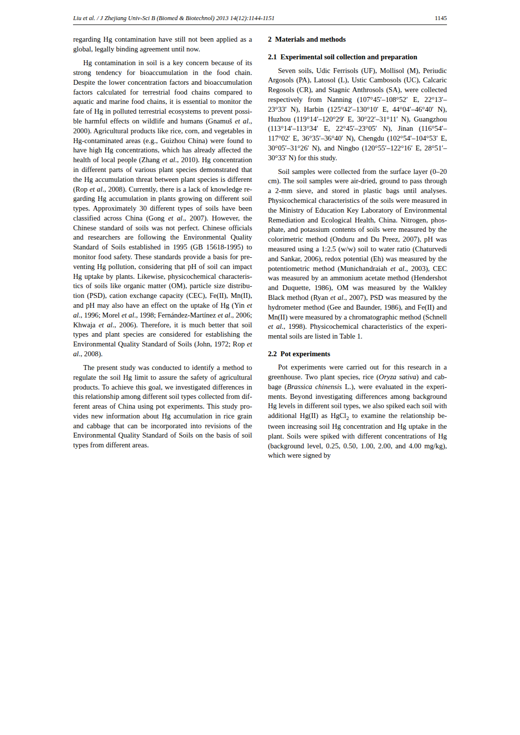Liu et al. / J Zhejiang Univ-Sci B (Biomed & Biotechnol) 2013 14(12):1144-1151 1145
regarding Hg contamination have still not been applied as a global, legally binding agreement until now.
Hg contamination in soil is a key concern because of its strong tendency for bioaccumulation in the food chain. Despite the lower concentration factors and bioaccumulation factors calculated for terrestrial food chains compared to aquatic and marine food chains, it is essential to monitor the fate of Hg in polluted terrestrial ecosystems to prevent possible harmful effects on wildlife and humans (Gnamuš et al., 2000). Agricultural products like rice, corn, and vegetables in Hg-contaminated areas (e.g., Guizhou China) were found to have high Hg concentrations, which has already affected the health of local people (Zhang et al., 2010). Hg concentration in different parts of various plant species demonstrated that the Hg accumulation threat between plant species is different (Rop et al., 2008). Currently, there is a lack of knowledge regarding Hg accumulation in plants growing on different soil types. Approximately 30 different types of soils have been classified across China (Gong et al., 2007). However, the Chinese standard of soils was not perfect. Chinese officials and researchers are following the Environmental Quality Standard of Soils established in 1995 (GB 15618-1995) to monitor food safety. These standards provide a basis for preventing Hg pollution, considering that pH of soil can impact Hg uptake by plants. Likewise, physicochemical characteristics of soils like organic matter (OM), particle size distribution (PSD), cation exchange capacity (CEC), Fe(II), Mn(II), and pH may also have an effect on the uptake of Hg (Yin et al., 1996; Morel et al., 1998; Fernández-Martínez et al., 2006; Khwaja et al., 2006). Therefore, it is much better that soil types and plant species are considered for establishing the Environmental Quality Standard of Soils (John, 1972; Rop et al., 2008).
The present study was conducted to identify a method to regulate the soil Hg limit to assure the safety of agricultural products. To achieve this goal, we investigated differences in this relationship among different soil types collected from different areas of China using pot experiments. This study provides new information about Hg accumulation in rice grain and cabbage that can be incorporated into revisions of the Environmental Quality Standard of Soils on the basis of soil types from different areas.
2 Materials and methods
2.1 Experimental soil collection and preparation
Seven soils, Udic Ferrisols (UF), Mollisol (M), Periudic Argosols (PA), Latosol (L), Ustic Cambosols (UC), Calcaric Regosols (CR), and Stagnic Anthrosols (SA), were collected respectively from Nanning (107°45′–108°52′ E, 22°13′–23°33′ N), Harbin (125°42′–130°10′ E, 44°04′–46°40′ N), Huzhou (119°14′–120°29′ E, 30°22′–31°11′ N), Guangzhou (113°14′–113°34′ E, 22°45′–23°05′ N), Jinan (116°54′–117°02′ E, 36°35′–36°40′ N), Chengdu (102°54′–104°53′ E, 30°05′–31°26′ N), and Ningbo (120°55′–122°16′ E, 28°51′–30°33′ N) for this study.
Soil samples were collected from the surface layer (0–20 cm). The soil samples were air-dried, ground to pass through a 2-mm sieve, and stored in plastic bags until analyses. Physicochemical characteristics of the soils were measured in the Ministry of Education Key Laboratory of Environmental Remediation and Ecological Health, China. Nitrogen, phosphate, and potassium contents of soils were measured by the colorimetric method (Onduru and Du Preez, 2007), pH was measured using a 1:2.5 (w/w) soil to water ratio (Chaturvedi and Sankar, 2006), redox potential (Eh) was measured by the potentiometric method (Munichandraiah et al., 2003), CEC was measured by an ammonium acetate method (Hendershot and Duquette, 1986), OM was measured by the Walkley Black method (Ryan et al., 2007), PSD was measured by the hydrometer method (Gee and Baunder, 1986), and Fe(II) and Mn(II) were measured by a chromatographic method (Schnell et al., 1998). Physicochemical characteristics of the experimental soils are listed in Table 1.
2.2 Pot experiments
Pot experiments were carried out for this research in a greenhouse. Two plant species, rice (Oryza sativa) and cabbage (Brassica chinensis L.), were evaluated in the experiments. Beyond investigating differences among background Hg levels in different soil types, we also spiked each soil with additional Hg(II) as HgCl2 to examine the relationship between increasing soil Hg concentration and Hg uptake in the plant. Soils were spiked with different concentrations of Hg (background level, 0.25, 0.50, 1.00, 2.00, and 4.00 mg/kg), which were signed by